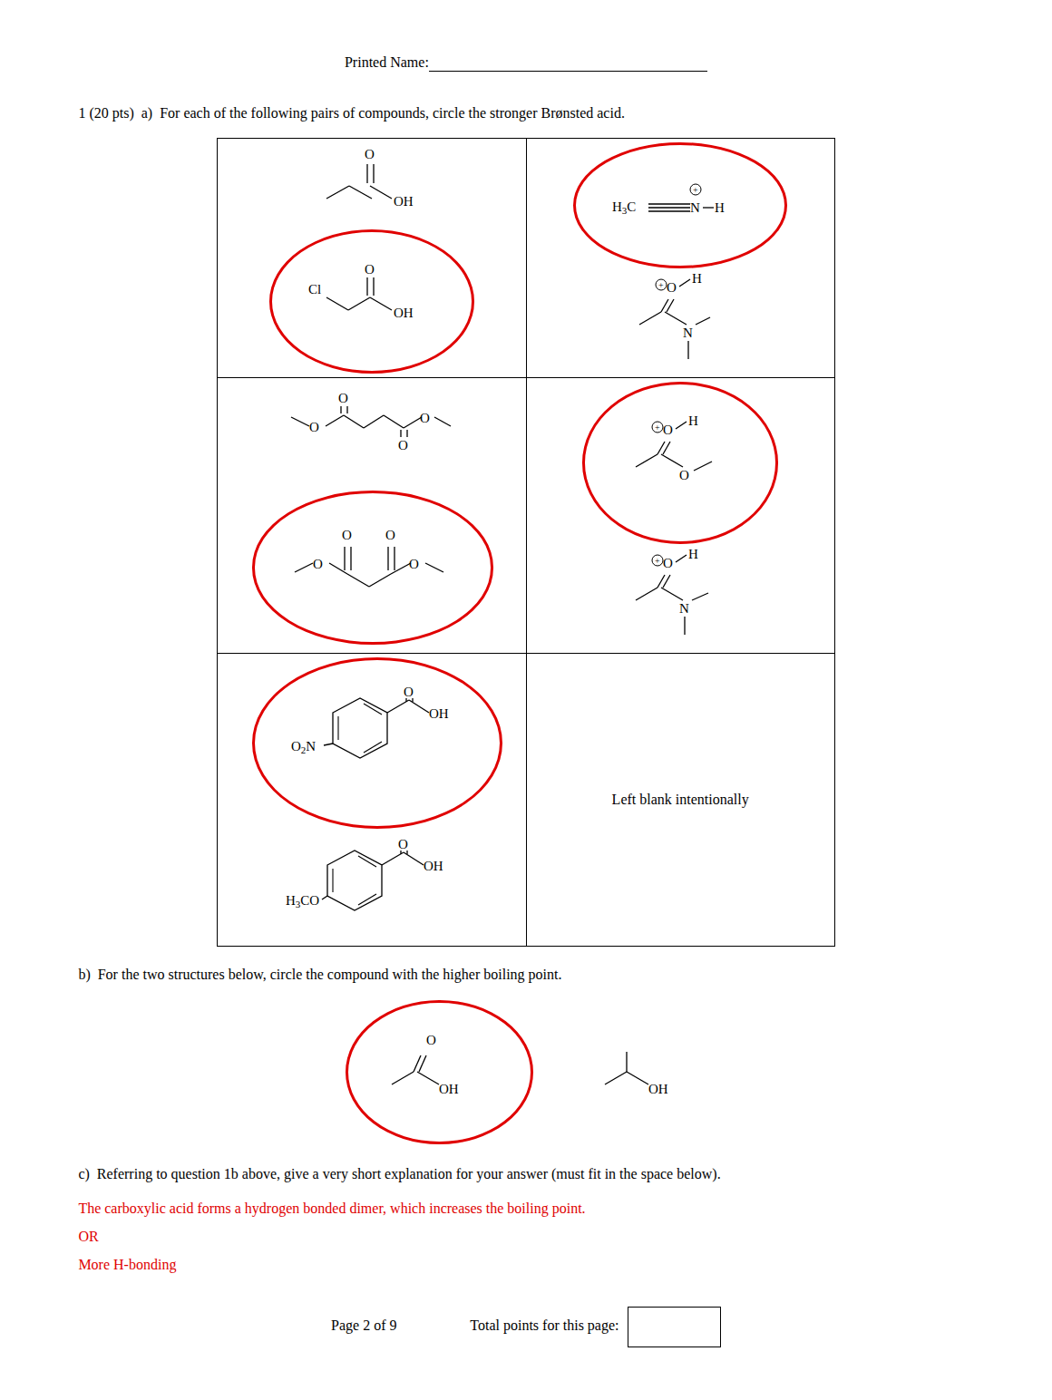Printed Name:
1 (20 pts) a) For each of the following pairs of compounds, circle the stronger Brønsted acid.
| O OH Cl O OH | H 3 C + N H + O H N |
| O O O O O O O O | + O H O + O H N |
| O 2 N O OH H 3 CO O OH | Left blank intentionally |
b) For the two structures below, circle the compound with the higher boiling point.
O OH OH
c) Referring to question 1b above, give a very short explanation for your answer (must fit in the space below).
The carboxylic acid forms a hydrogen bonded dimer, which increases the boiling point.
OR
More H-bonding
Page 2 of 9 Total points for this page: